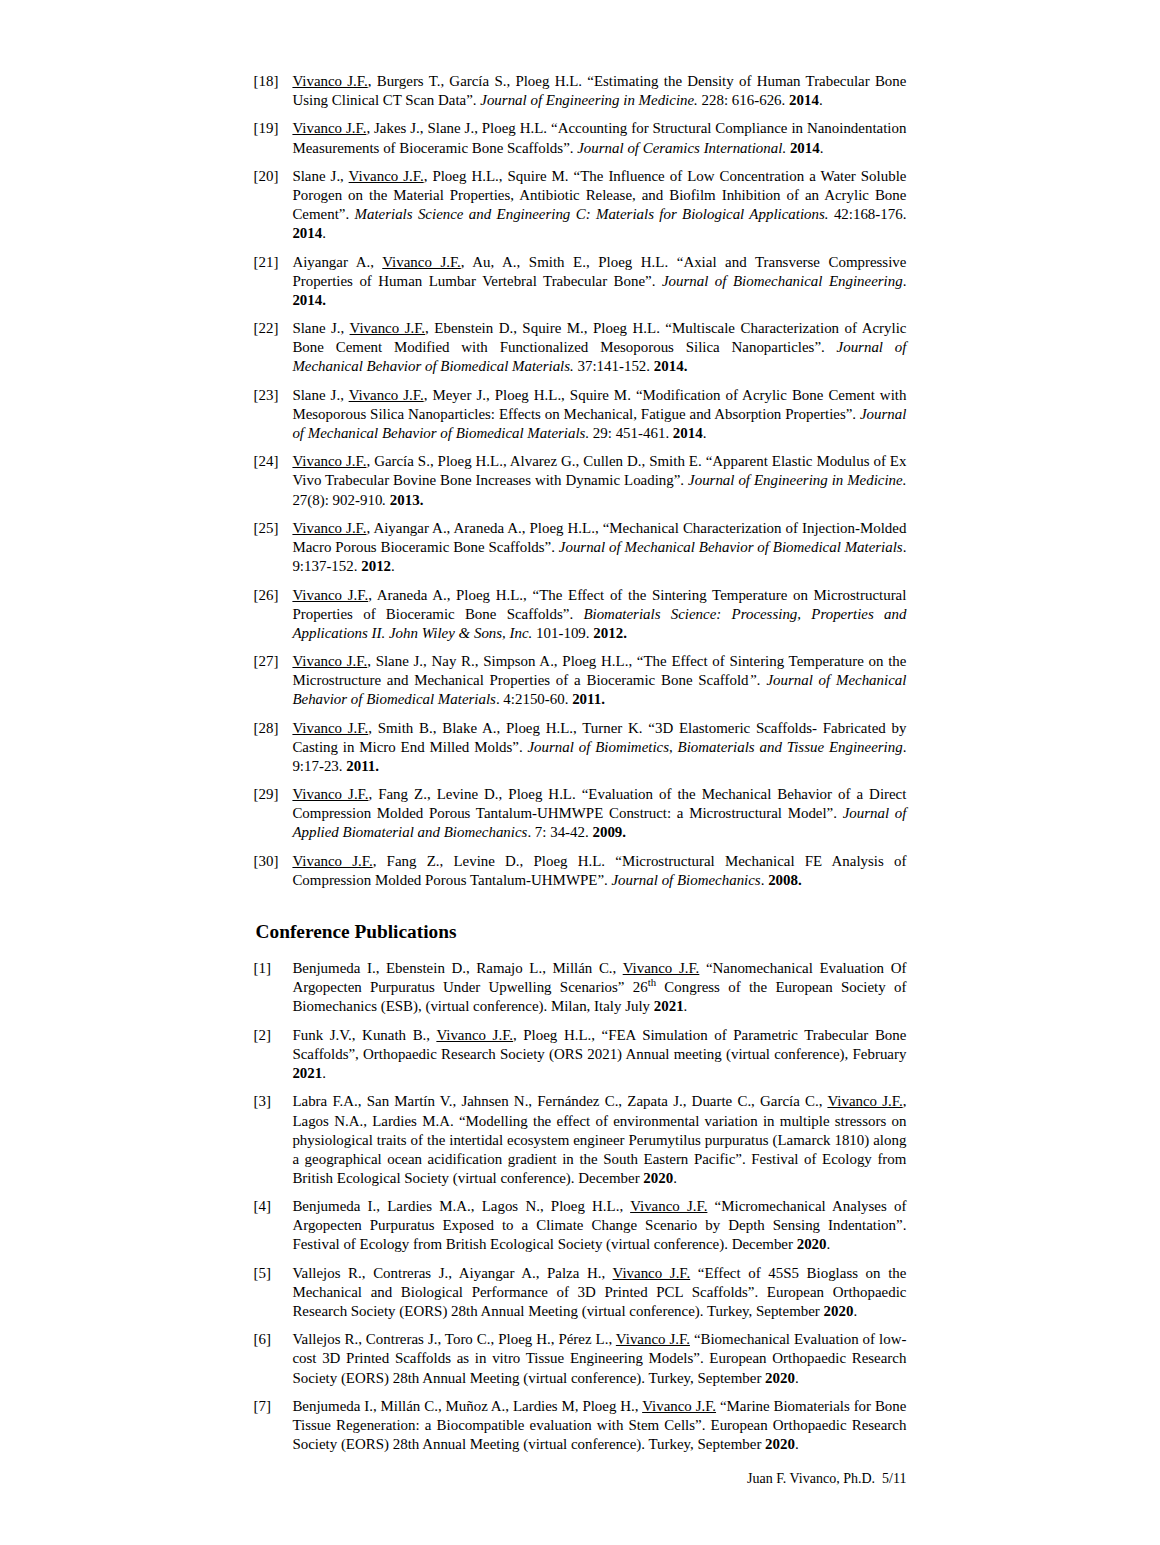[18] Vivanco J.F., Burgers T., García S., Ploeg H.L. “Estimating the Density of Human Trabecular Bone Using Clinical CT Scan Data”. Journal of Engineering in Medicine. 228: 616-626. 2014.
[19] Vivanco J.F., Jakes J., Slane J., Ploeg H.L. “Accounting for Structural Compliance in Nanoindentation Measurements of Bioceramic Bone Scaffolds”. Journal of Ceramics International. 2014.
[20] Slane J., Vivanco J.F., Ploeg H.L., Squire M. “The Influence of Low Concentration a Water Soluble Porogen on the Material Properties, Antibiotic Release, and Biofilm Inhibition of an Acrylic Bone Cement”. Materials Science and Engineering C: Materials for Biological Applications. 42:168-176. 2014.
[21] Aiyangar A., Vivanco J.F., Au, A., Smith E., Ploeg H.L. “Axial and Transverse Compressive Properties of Human Lumbar Vertebral Trabecular Bone”. Journal of Biomechanical Engineering. 2014.
[22] Slane J., Vivanco J.F., Ebenstein D., Squire M., Ploeg H.L. “Multiscale Characterization of Acrylic Bone Cement Modified with Functionalized Mesoporous Silica Nanoparticles”. Journal of Mechanical Behavior of Biomedical Materials. 37:141-152. 2014.
[23] Slane J., Vivanco J.F., Meyer J., Ploeg H.L., Squire M. “Modification of Acrylic Bone Cement with Mesoporous Silica Nanoparticles: Effects on Mechanical, Fatigue and Absorption Properties”. Journal of Mechanical Behavior of Biomedical Materials. 29: 451-461. 2014.
[24] Vivanco J.F., García S., Ploeg H.L., Alvarez G., Cullen D., Smith E. “Apparent Elastic Modulus of Ex Vivo Trabecular Bovine Bone Increases with Dynamic Loading”. Journal of Engineering in Medicine. 27(8): 902-910. 2013.
[25] Vivanco J.F., Aiyangar A., Araneda A., Ploeg H.L., “Mechanical Characterization of Injection-Molded Macro Porous Bioceramic Bone Scaffolds”. Journal of Mechanical Behavior of Biomedical Materials. 9:137-152. 2012.
[26] Vivanco J.F., Araneda A., Ploeg H.L., “The Effect of the Sintering Temperature on Microstructural Properties of Bioceramic Bone Scaffolds”. Biomaterials Science: Processing, Properties and Applications II. John Wiley & Sons, Inc. 101-109. 2012.
[27] Vivanco J.F., Slane J., Nay R., Simpson A., Ploeg H.L., “The Effect of Sintering Temperature on the Microstructure and Mechanical Properties of a Bioceramic Bone Scaffold”. Journal of Mechanical Behavior of Biomedical Materials. 4:2150-60. 2011.
[28] Vivanco J.F., Smith B., Blake A., Ploeg H.L., Turner K. “3D Elastomeric Scaffolds- Fabricated by Casting in Micro End Milled Molds”. Journal of Biomimetics, Biomaterials and Tissue Engineering. 9:17-23. 2011.
[29] Vivanco J.F., Fang Z., Levine D., Ploeg H.L. “Evaluation of the Mechanical Behavior of a Direct Compression Molded Porous Tantalum-UHMWPE Construct: a Microstructural Model”. Journal of Applied Biomaterial and Biomechanics. 7: 34-42. 2009.
[30] Vivanco J.F., Fang Z., Levine D., Ploeg H.L. “Microstructural Mechanical FE Analysis of Compression Molded Porous Tantalum-UHMWPE”. Journal of Biomechanics. 2008.
Conference Publications
[1] Benjumeda I., Ebenstein D., Ramajo L., Millán C., Vivanco J.F. “Nanomechanical Evaluation Of Argopecten Purpuratus Under Upwelling Scenarios” 26th Congress of the European Society of Biomechanics (ESB), (virtual conference). Milan, Italy July 2021.
[2] Funk J.V., Kunath B., Vivanco J.F., Ploeg H.L., “FEA Simulation of Parametric Trabecular Bone Scaffolds”, Orthopaedic Research Society (ORS 2021) Annual meeting (virtual conference), February 2021.
[3] Labra F.A., San Martín V., Jahnsen N., Fernández C., Zapata J., Duarte C., García C., Vivanco J.F., Lagos N.A., Lardies M.A. “Modelling the effect of environmental variation in multiple stressors on physiological traits of the intertidal ecosystem engineer Perumytilus purpuratus (Lamarck 1810) along a geographical ocean acidification gradient in the South Eastern Pacific”. Festival of Ecology from British Ecological Society (virtual conference). December 2020.
[4] Benjumeda I., Lardies M.A., Lagos N., Ploeg H.L., Vivanco J.F. “Micromechanical Analyses of Argopecten Purpuratus Exposed to a Climate Change Scenario by Depth Sensing Indentation”. Festival of Ecology from British Ecological Society (virtual conference). December 2020.
[5] Vallejos R., Contreras J., Aiyangar A., Palza H., Vivanco J.F. “Effect of 45S5 Bioglass on the Mechanical and Biological Performance of 3D Printed PCL Scaffolds”. European Orthopaedic Research Society (EORS) 28th Annual Meeting (virtual conference). Turkey, September 2020.
[6] Vallejos R., Contreras J., Toro C., Ploeg H., Pérez L., Vivanco J.F. “Biomechanical Evaluation of low-cost 3D Printed Scaffolds as in vitro Tissue Engineering Models”. European Orthopaedic Research Society (EORS) 28th Annual Meeting (virtual conference). Turkey, September 2020.
[7] Benjumeda I., Millán C., Muñoz A., Lardies M, Ploeg H., Vivanco J.F. “Marine Biomaterials for Bone Tissue Regeneration: a Biocompatible evaluation with Stem Cells”. European Orthopaedic Research Society (EORS) 28th Annual Meeting (virtual conference). Turkey, September 2020.
Juan F. Vivanco, Ph.D. 5/11